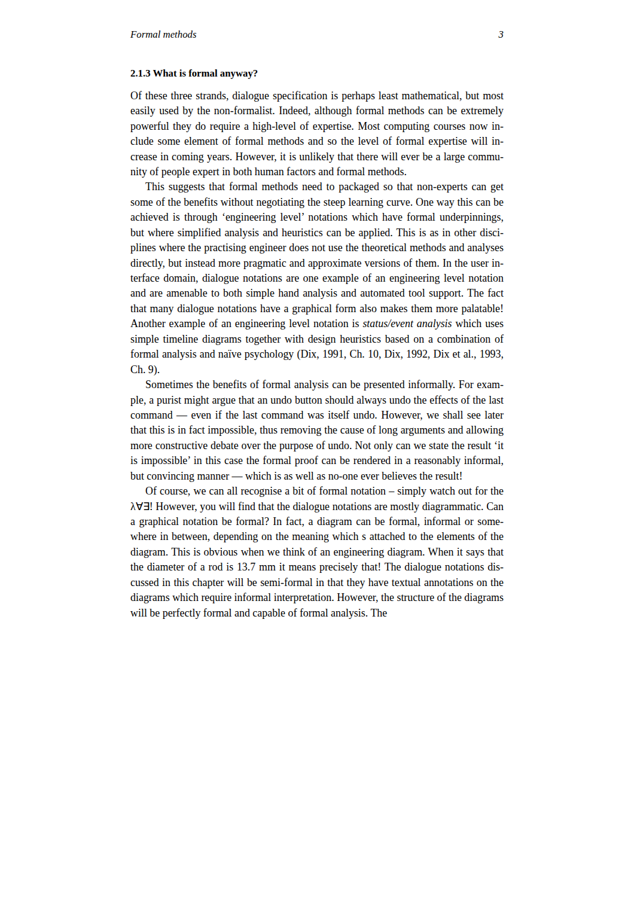Formal methods 3
2.1.3 What is formal anyway?
Of these three strands, dialogue specification is perhaps least mathematical, but most easily used by the non-formalist. Indeed, although formal methods can be extremely powerful they do require a high-level of expertise. Most computing courses now include some element of formal methods and so the level of formal expertise will increase in coming years. However, it is unlikely that there will ever be a large community of people expert in both human factors and formal methods.
This suggests that formal methods need to packaged so that non-experts can get some of the benefits without negotiating the steep learning curve. One way this can be achieved is through ‘engineering level’ notations which have formal underpinnings, but where simplified analysis and heuristics can be applied. This is as in other disciplines where the practising engineer does not use the theoretical methods and analyses directly, but instead more pragmatic and approximate versions of them. In the user interface domain, dialogue notations are one example of an engineering level notation and are amenable to both simple hand analysis and automated tool support. The fact that many dialogue notations have a graphical form also makes them more palatable! Another example of an engineering level notation is status/event analysis which uses simple timeline diagrams together with design heuristics based on a combination of formal analysis and naïve psychology (Dix, 1991, Ch. 10, Dix, 1992, Dix et al., 1993, Ch. 9).
Sometimes the benefits of formal analysis can be presented informally. For example, a purist might argue that an undo button should always undo the effects of the last command — even if the last command was itself undo. However, we shall see later that this is in fact impossible, thus removing the cause of long arguments and allowing more constructive debate over the purpose of undo. Not only can we state the result ‘it is impossible’ in this case the formal proof can be rendered in a reasonably informal, but convincing manner — which is as well as no-one ever believes the result!
Of course, we can all recognise a bit of formal notation – simply watch out for the λ∀∃! However, you will find that the dialogue notations are mostly diagrammatic. Can a graphical notation be formal? In fact, a diagram can be formal, informal or somewhere in between, depending on the meaning which s attached to the elements of the diagram. This is obvious when we think of an engineering diagram. When it says that the diameter of a rod is 13.7 mm it means precisely that! The dialogue notations discussed in this chapter will be semi-formal in that they have textual annotations on the diagrams which require informal interpretation. However, the structure of the diagrams will be perfectly formal and capable of formal analysis. The